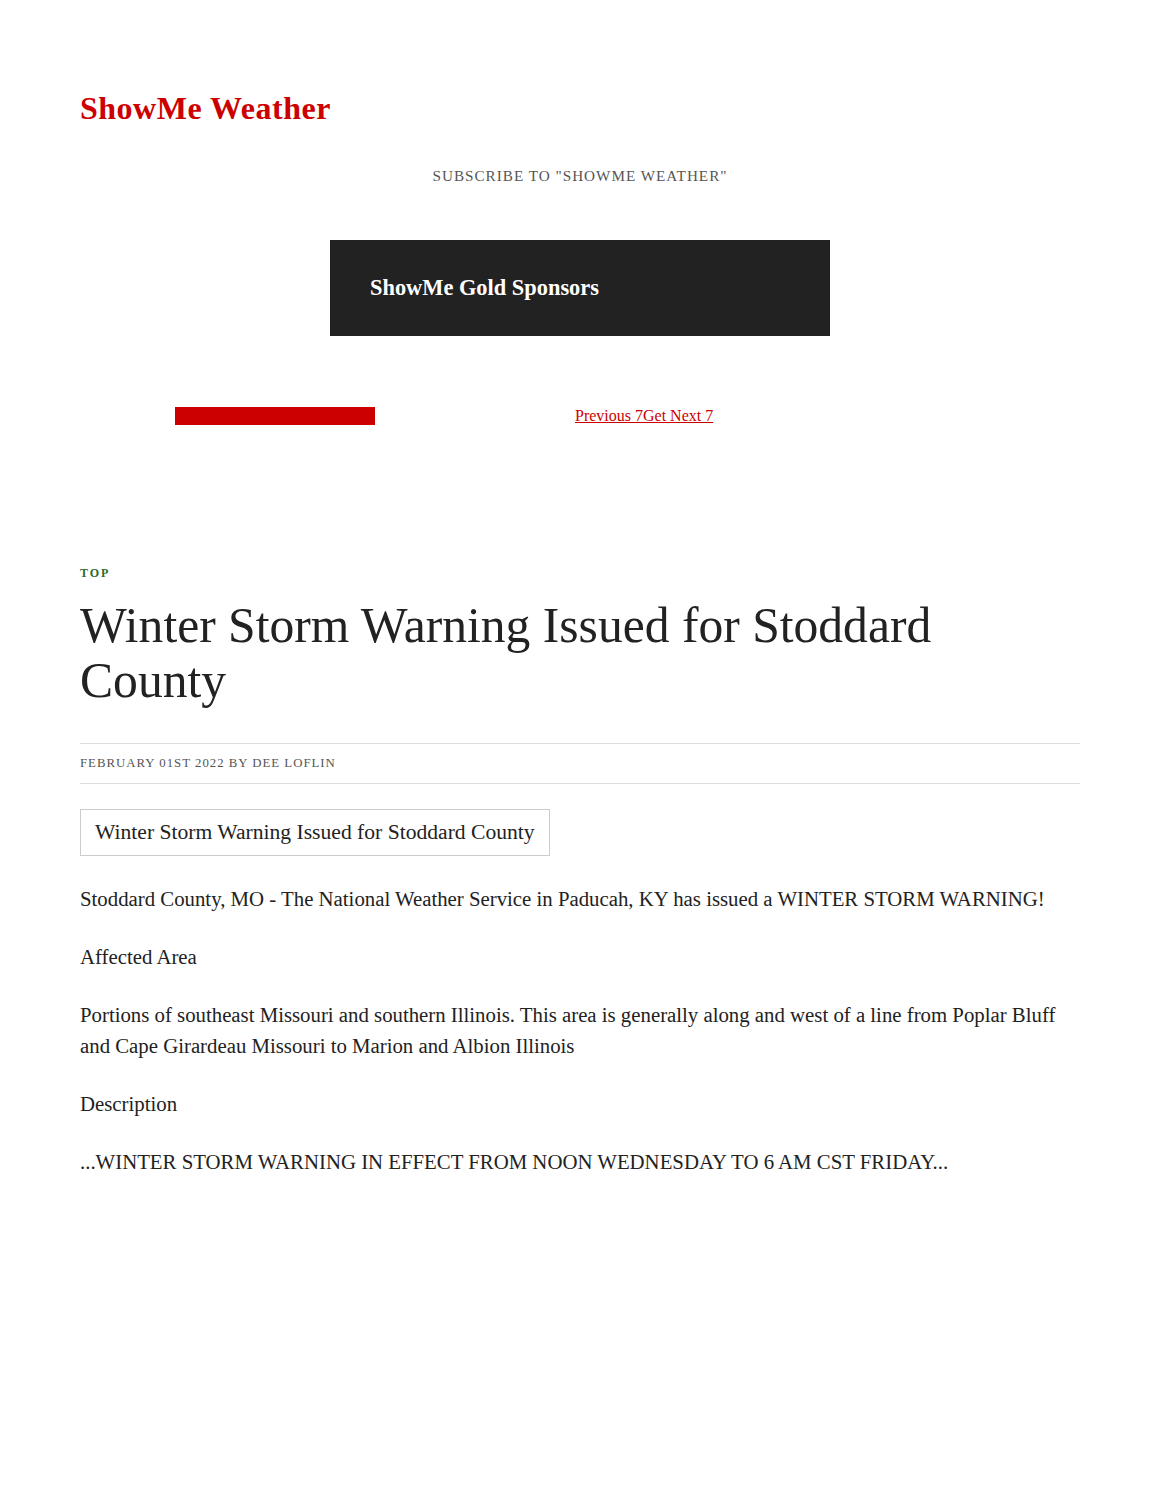ShowMe Weather
Subscribe to "ShowMe Weather"
ShowMe Gold Sponsors
Previous 7 Get Next 7
TOP
Winter Storm Warning Issued for Stoddard County
February 01st 2022 by Dee Loflin
Winter Storm Warning Issued for Stoddard County
Stoddard County, MO - The National Weather Service in Paducah, KY has issued a WINTER STORM WARNING!
Affected Area
Portions of southeast Missouri and southern Illinois. This area is generally along and west of a line from Poplar Bluff and Cape Girardeau Missouri to Marion and Albion Illinois
Description
...WINTER STORM WARNING IN EFFECT FROM NOON WEDNESDAY TO 6 AM CST FRIDAY...